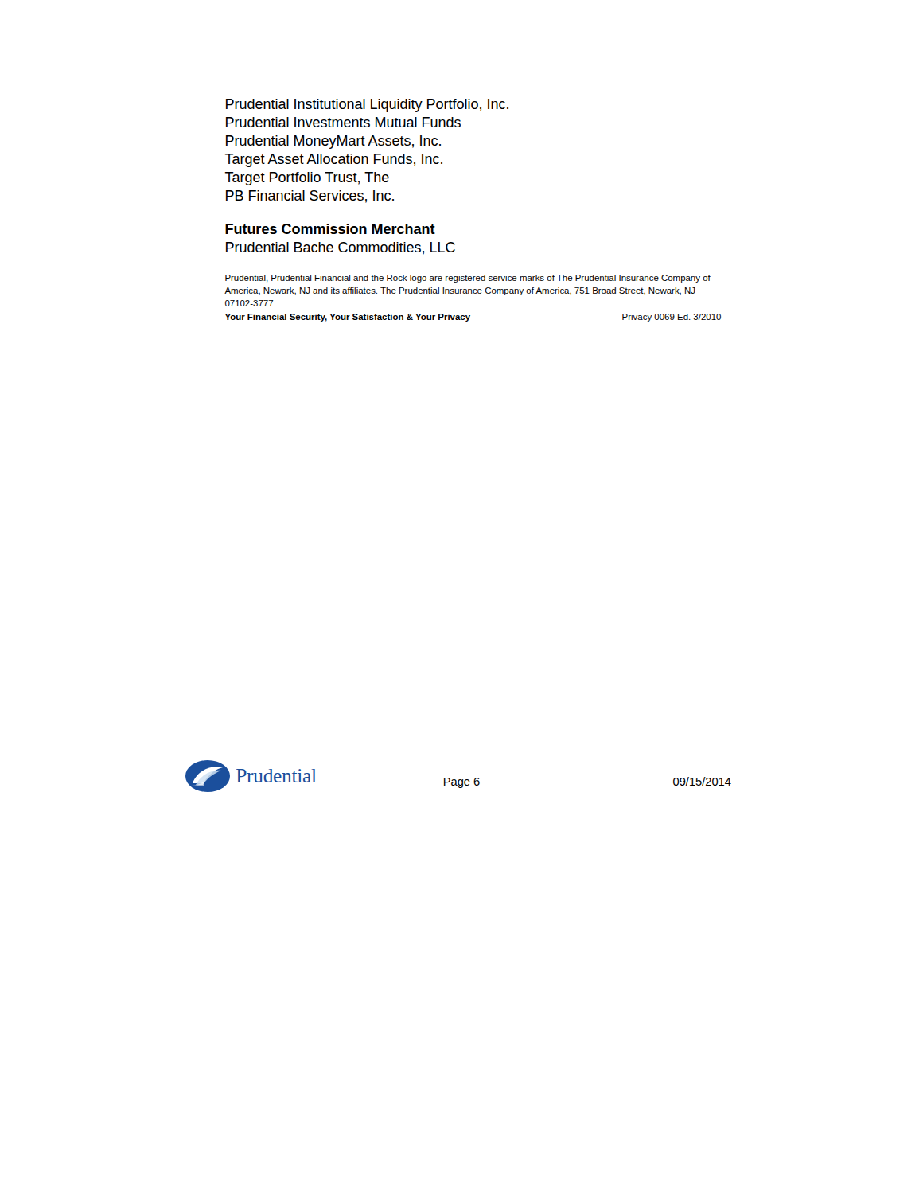Prudential Institutional Liquidity Portfolio, Inc.
Prudential Investments Mutual Funds
Prudential MoneyMart Assets, Inc.
Target Asset Allocation Funds, Inc.
Target Portfolio Trust, The
PB Financial Services, Inc.
Futures Commission Merchant
Prudential Bache Commodities, LLC
Prudential, Prudential Financial and the Rock logo are registered service marks of The Prudential Insurance Company of America, Newark, NJ and its affiliates. The Prudential Insurance Company of America, 751 Broad Street, Newark, NJ 07102-3777
Your Financial Security, Your Satisfaction & Your Privacy Privacy 0069 Ed. 3/2010
Prudential
Page 6
09/15/2014